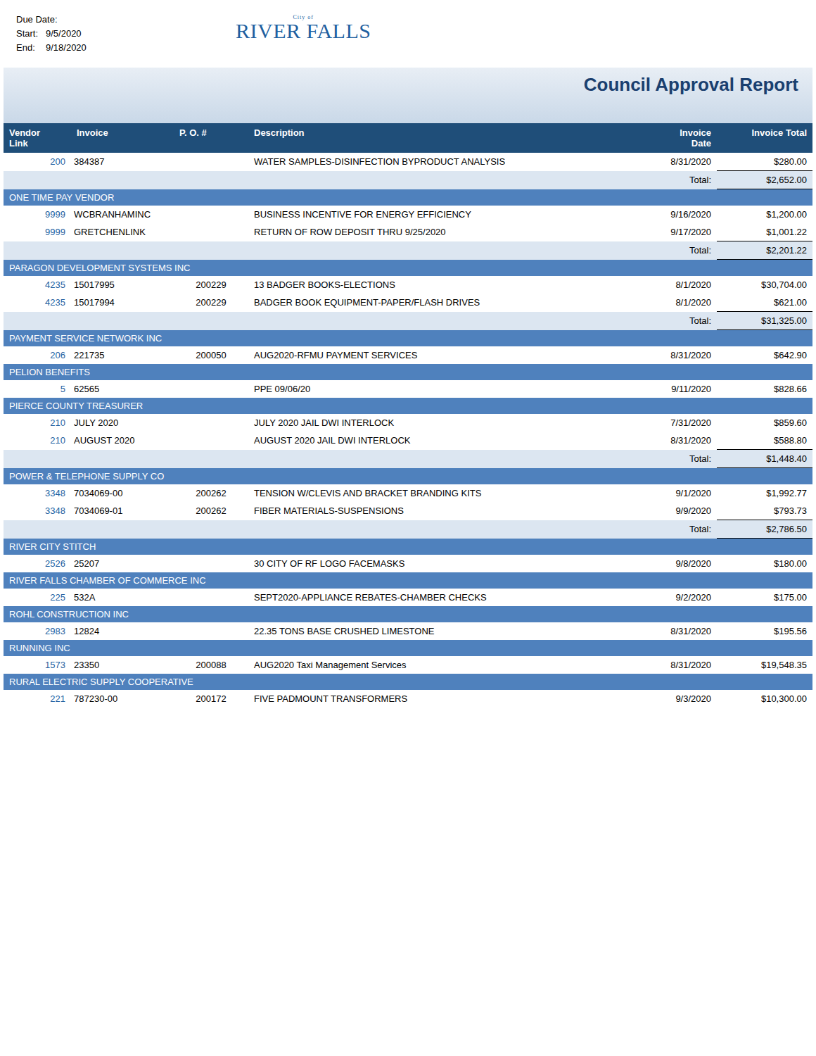Due Date:
Start: 9/5/2020
End: 9/18/2020
City of
RIVER FALLS
Council Approval Report
| Vendor Link | Invoice | P. O. # | Description | Invoice Date | Invoice Total |
| --- | --- | --- | --- | --- | --- |
| 200 | 384387 | | WATER SAMPLES-DISINFECTION BYPRODUCT ANALYSIS | 8/31/2020 | $280.00 |
| | | | | Total: | $2,652.00 |
| ONE TIME PAY VENDOR |
| 9999 | WCBRANHAMINC | | BUSINESS INCENTIVE FOR ENERGY EFFICIENCY | 9/16/2020 | $1,200.00 |
| 9999 | GRETCHENLINK | | RETURN OF ROW DEPOSIT THRU 9/25/2020 | 9/17/2020 | $1,001.22 |
| | | | | Total: | $2,201.22 |
| PARAGON DEVELOPMENT SYSTEMS INC |
| 4235 | 15017995 | 200229 | 13 BADGER BOOKS-ELECTIONS | 8/1/2020 | $30,704.00 |
| 4235 | 15017994 | 200229 | BADGER BOOK EQUIPMENT-PAPER/FLASH DRIVES | 8/1/2020 | $621.00 |
| | | | | Total: | $31,325.00 |
| PAYMENT SERVICE NETWORK INC |
| 206 | 221735 | 200050 | AUG2020-RFMU PAYMENT SERVICES | 8/31/2020 | $642.90 |
| PELION BENEFITS |
| 5 | 62565 | | PPE 09/06/20 | 9/11/2020 | $828.66 |
| PIERCE COUNTY TREASURER |
| 210 | JULY 2020 | | JULY 2020 JAIL DWI INTERLOCK | 7/31/2020 | $859.60 |
| 210 | AUGUST 2020 | | AUGUST 2020 JAIL DWI INTERLOCK | 8/31/2020 | $588.80 |
| | | | | Total: | $1,448.40 |
| POWER & TELEPHONE SUPPLY CO |
| 3348 | 7034069-00 | 200262 | TENSION W/CLEVIS AND BRACKET BRANDING KITS | 9/1/2020 | $1,992.77 |
| 3348 | 7034069-01 | 200262 | FIBER MATERIALS-SUSPENSIONS | 9/9/2020 | $793.73 |
| | | | | Total: | $2,786.50 |
| RIVER CITY STITCH |
| 2526 | 25207 | | 30 CITY OF RF LOGO FACEMASKS | 9/8/2020 | $180.00 |
| RIVER FALLS CHAMBER OF COMMERCE INC |
| 225 | 532A | | SEPT2020-APPLIANCE REBATES-CHAMBER CHECKS | 9/2/2020 | $175.00 |
| ROHL CONSTRUCTION INC |
| 2983 | 12824 | | 22.35 TONS BASE CRUSHED LIMESTONE | 8/31/2020 | $195.56 |
| RUNNING INC |
| 1573 | 23350 | 200088 | AUG2020 Taxi Management Services | 8/31/2020 | $19,548.35 |
| RURAL ELECTRIC SUPPLY COOPERATIVE |
| 221 | 787230-00 | 200172 | FIVE PADMOUNT TRANSFORMERS | 9/3/2020 | $10,300.00 |